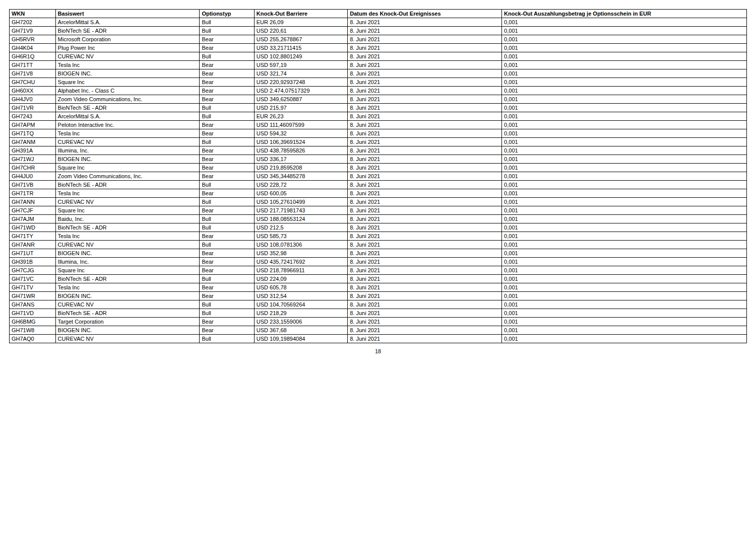| WKN | Basiswert | Optionstyp | Knock-Out Barriere | Datum des Knock-Out Ereignisses | Knock-Out Auszahlungsbetrag je Optionsschein in EUR |
| --- | --- | --- | --- | --- | --- |
| GH7202 | ArcelorMittal S.A. | Bull | EUR 26,09 | 8. Juni 2021 | 0,001 |
| GH71V9 | BioNTech SE - ADR | Bull | USD 220,61 | 8. Juni 2021 | 0,001 |
| GH5RVR | Microsoft Corporation | Bear | USD 255,2678867 | 8. Juni 2021 | 0,001 |
| GH4K04 | Plug Power Inc | Bear | USD 33,21711415 | 8. Juni 2021 | 0,001 |
| GH6R1Q | CUREVAC NV | Bull | USD 102,8801249 | 8. Juni 2021 | 0,001 |
| GH71TT | Tesla Inc | Bear | USD 597,19 | 8. Juni 2021 | 0,001 |
| GH71V8 | BIOGEN INC. | Bear | USD 321,74 | 8. Juni 2021 | 0,001 |
| GH7CHU | Square Inc | Bear | USD 220,92937248 | 8. Juni 2021 | 0,001 |
| GH60XX | Alphabet Inc. - Class C | Bear | USD 2.474,07517329 | 8. Juni 2021 | 0,001 |
| GH4JV0 | Zoom Video Communications, Inc. | Bear | USD 349,6250887 | 8. Juni 2021 | 0,001 |
| GH71VR | BioNTech SE - ADR | Bull | USD 215,97 | 8. Juni 2021 | 0,001 |
| GH7243 | ArcelorMittal S.A. | Bull | EUR 26,23 | 8. Juni 2021 | 0,001 |
| GH7APM | Peloton Interactive Inc. | Bear | USD 111,46097599 | 8. Juni 2021 | 0,001 |
| GH71TQ | Tesla Inc | Bear | USD 594,32 | 8. Juni 2021 | 0,001 |
| GH7ANM | CUREVAC NV | Bull | USD 106,39691524 | 8. Juni 2021 | 0,001 |
| GH391A | Illumina, Inc. | Bear | USD 438,78595826 | 8. Juni 2021 | 0,001 |
| GH71WJ | BIOGEN INC. | Bear | USD 336,17 | 8. Juni 2021 | 0,001 |
| GH7CHR | Square Inc | Bear | USD 219,8595208 | 8. Juni 2021 | 0,001 |
| GH4JU0 | Zoom Video Communications, Inc. | Bear | USD 345,34485278 | 8. Juni 2021 | 0,001 |
| GH71VB | BioNTech SE - ADR | Bull | USD 228,72 | 8. Juni 2021 | 0,001 |
| GH71TR | Tesla Inc | Bear | USD 600,05 | 8. Juni 2021 | 0,001 |
| GH7ANN | CUREVAC NV | Bull | USD 105,27610499 | 8. Juni 2021 | 0,001 |
| GH7CJF | Square Inc | Bear | USD 217,71981743 | 8. Juni 2021 | 0,001 |
| GH7AJM | Baidu, Inc. | Bull | USD 188,08553124 | 8. Juni 2021 | 0,001 |
| GH71WD | BioNTech SE - ADR | Bull | USD 212,5 | 8. Juni 2021 | 0,001 |
| GH71TY | Tesla Inc | Bear | USD 585,73 | 8. Juni 2021 | 0,001 |
| GH7ANR | CUREVAC NV | Bull | USD 108,0781306 | 8. Juni 2021 | 0,001 |
| GH71UT | BIOGEN INC. | Bear | USD 352,98 | 8. Juni 2021 | 0,001 |
| GH391B | Illumina, Inc. | Bear | USD 435,72417692 | 8. Juni 2021 | 0,001 |
| GH7CJG | Square Inc | Bear | USD 218,78966911 | 8. Juni 2021 | 0,001 |
| GH71VC | BioNTech SE - ADR | Bull | USD 224,09 | 8. Juni 2021 | 0,001 |
| GH71TV | Tesla Inc | Bear | USD 605,78 | 8. Juni 2021 | 0,001 |
| GH71WR | BIOGEN INC. | Bear | USD 312,54 | 8. Juni 2021 | 0,001 |
| GH7ANS | CUREVAC NV | Bull | USD 104,70569264 | 8. Juni 2021 | 0,001 |
| GH71VD | BioNTech SE - ADR | Bull | USD 218,29 | 8. Juni 2021 | 0,001 |
| GH6BMG | Target Corporation | Bear | USD 233,1559006 | 8. Juni 2021 | 0,001 |
| GH71W8 | BIOGEN INC. | Bear | USD 367,68 | 8. Juni 2021 | 0,001 |
| GH7AQ0 | CUREVAC NV | Bull | USD 109,19894084 | 8. Juni 2021 | 0,001 |
18